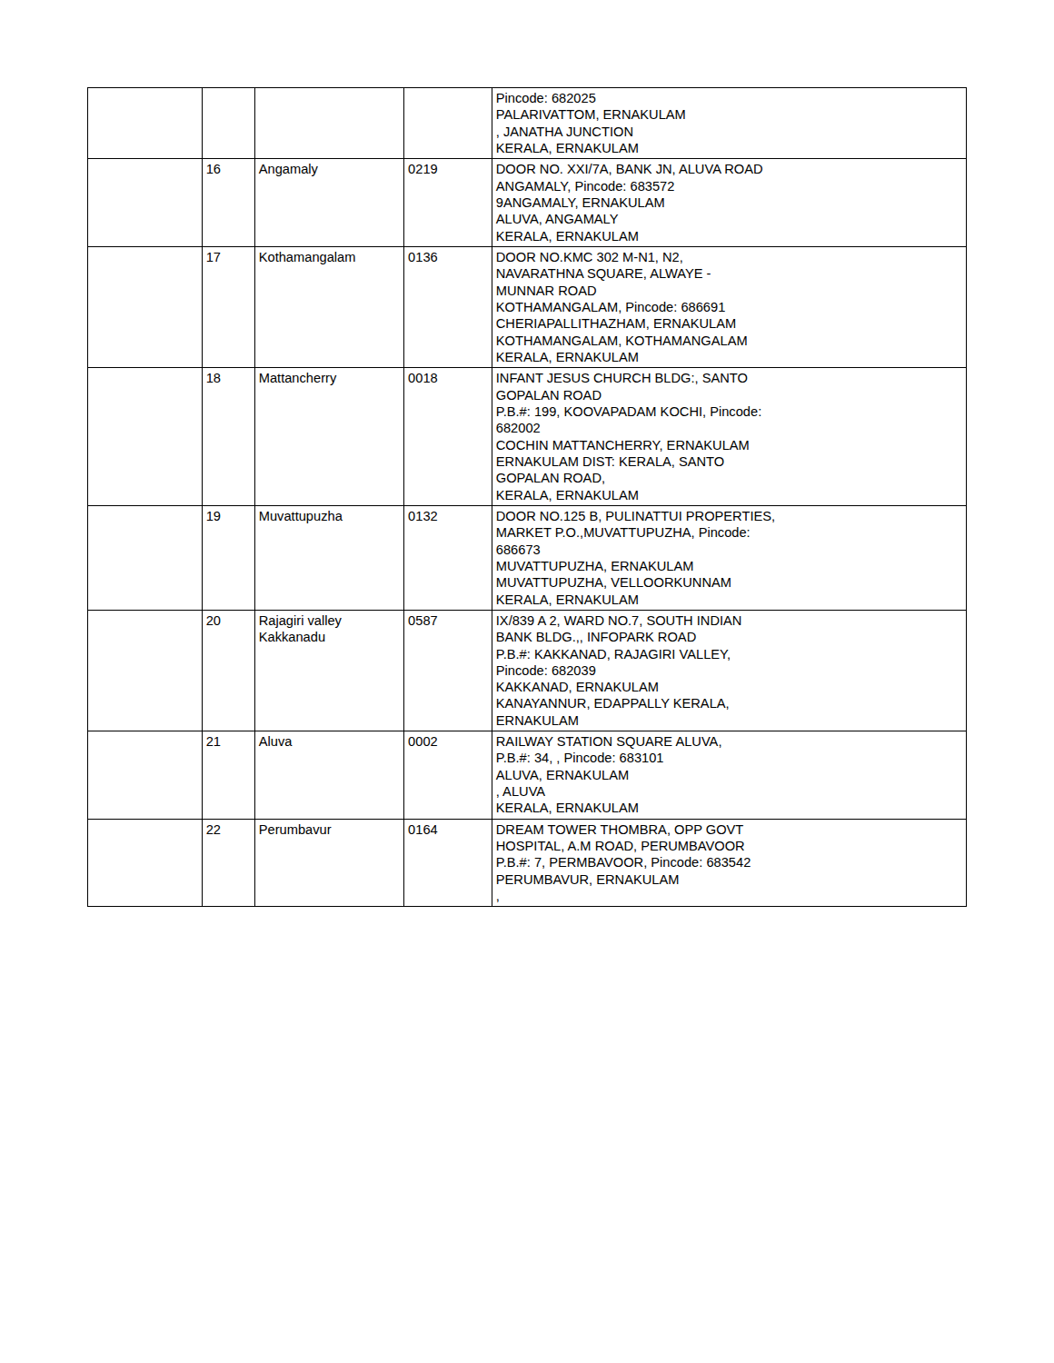| | | | | Pincode: 682025 PALARIVATTOM, ERNAKULAM , JANATHA JUNCTION KERALA, ERNAKULAM |
| | 16 | Angamaly | 0219 | DOOR NO. XXI/7A, BANK JN, ALUVA ROAD ANGAMALY, Pincode: 683572 9ANGAMALY, ERNAKULAM ALUVA, ANGAMALY KERALA, ERNAKULAM |
| | 17 | Kothamangalam | 0136 | DOOR NO.KMC 302 M-N1, N2, NAVARATHNA SQUARE, ALWAYE - MUNNAR ROAD KOTHAMANGALAM, Pincode: 686691 CHERIAPALLITHAZHAM, ERNAKULAM KOTHAMANGALAM, KOTHAMANGALAM KERALA, ERNAKULAM |
| | 18 | Mattancherry | 0018 | INFANT JESUS CHURCH BLDG:, SANTO GOPALAN ROAD P.B.#: 199, KOOVAPADAM KOCHI, Pincode: 682002 COCHIN MATTANCHERRY, ERNAKULAM ERNAKULAM DIST: KERALA, SANTO GOPALAN ROAD, KERALA, ERNAKULAM |
| | 19 | Muvattupuzha | 0132 | DOOR NO.125 B, PULINATTUI PROPERTIES, MARKET P.O.,MUVATTUPUZHA, Pincode: 686673 MUVATTUPUZHA, ERNAKULAM MUVATTUPUZHA, VELLOORKUNNAM KERALA, ERNAKULAM |
| | 20 | Rajagiri valley Kakkanadu | 0587 | IX/839 A 2, WARD NO.7, SOUTH INDIAN BANK BLDG.,, INFOPARK ROAD P.B.#: KAKKANAD, RAJAGIRI VALLEY, Pincode: 682039 KAKKANAD, ERNAKULAM KANAYANNUR, EDAPPALLY KERALA, ERNAKULAM |
| | 21 | Aluva | 0002 | RAILWAY STATION SQUARE ALUVA, P.B.#: 34, , Pincode: 683101 ALUVA, ERNAKULAM , ALUVA KERALA, ERNAKULAM |
| | 22 | Perumbavur | 0164 | DREAM TOWER THOMBRA, OPP GOVT HOSPITAL, A.M ROAD, PERUMBAVOOR P.B.#: 7, PERMBAVOOR, Pincode: 683542 PERUMBAVUR, ERNAKULAM , |